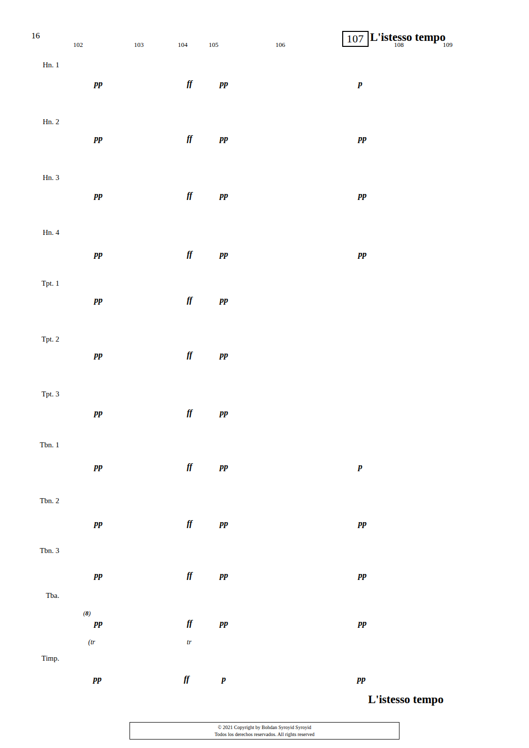16
102
103
104
105
106
108
109
107
L'istesso tempo
L'istesso tempo
Hn. 1
Hn. 2
Hn. 3
Hn. 4
Tpt. 1
Tpt. 2
Tpt. 3
Tbn. 1
Tbn. 2
Tbn. 3
Tba.
Timp.
pp
ff
pp
p
pp
ff
pp
pp
pp
ff
pp
pp
pp
ff
pp
pp
pp
ff
pp
pp
ff
pp
pp
ff
pp
pp
ff
pp
p
pp
ff
pp
pp
pp
ff
pp
pp
(8)
pp
ff
pp
pp
(tr
tr
pp
ff
p
pp
© 2021 Copyright by Bohdan Syroyid Syroyid
Todos los derechos reservados. All rights reserved
Score page 16. Measures 102 through 109. Rehearsal mark 107 appears above measure 107 with the tempo indication "L'istesso tempo", repeated below the timpani staff. Staves from top to bottom: Horn 1, Horn 2, Horn 3, Horn 4, Trumpet 1, Trumpet 2, Trumpet 3, Trombone 1, Trombone 2, Trombone 3, Tuba, Timpani. All brass parts begin pianissimo with a crescendo to fortissimo with accent at measure 104, then immediately pianissimo at measure 105. At rehearsal 107, Horn 1 and Trombone 1 are marked piano; the remaining brass and timpani are pianissimo. Trumpets 1, 2 and 3 rest from measure 107 onward. Trombone 1 changes to tenor clef at rehearsal 107. The tuba part has an 8va bracket spanning measures 102 to 106. The timpani part has trill indications in measures 102 and 104, with a crescendo and diminuendo hairpin across measures 104 to 106. Copyright notice: © 2021 Copyright by Bohdan Syroyid Syroyid. Todos los derechos reservados. All rights reserved.